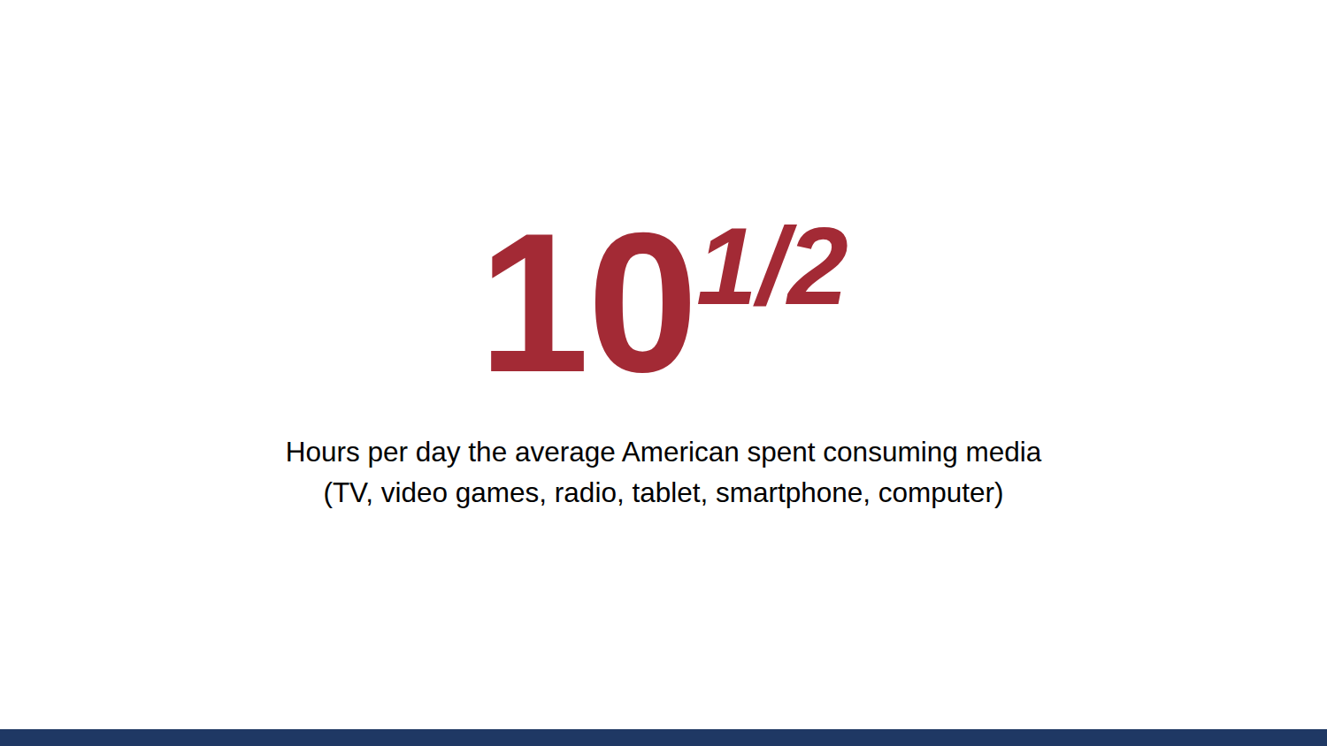101/2
Hours per day the average American spent consuming media
(TV, video games, radio, tablet, smartphone, computer)